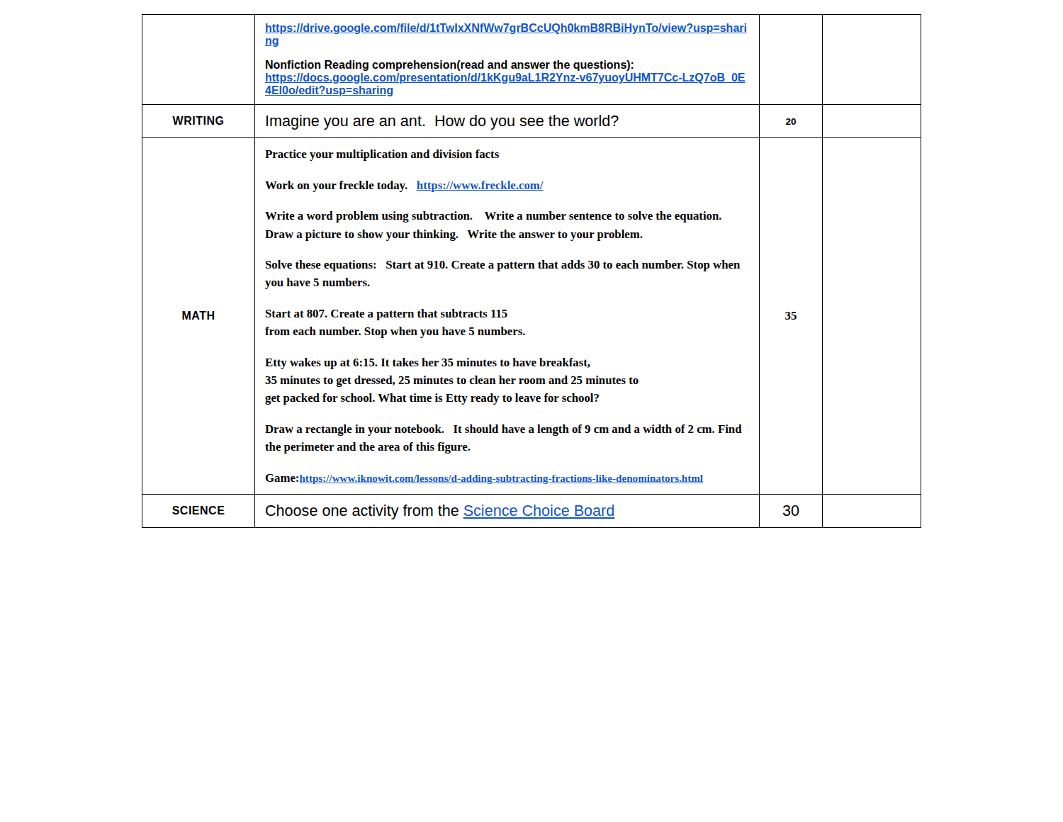| | https://drive.google.com/file/d/1tTwIxXNfWw7grBCcUQh0kmB8RBiHynTo/view?usp=sharing Nonfiction Reading comprehension(read and answer the questions): https://docs.google.com/presentation/d/1kKgu9aL1R2Ynz-v67yuoyUHMT7Cc-LzQ7oB_0E4El0o/edit?usp=sharing | | |
| WRITING | Imagine you are an ant. How do you see the world? | 20 | |
| MATH | Practice your multiplication and division facts Work on your freckle today. https://www.freckle.com/ Write a word problem using subtraction. Write a number sentence to solve the equation. Draw a picture to show your thinking. Write the answer to your problem. Solve these equations: Start at 910. Create a pattern that adds 30 to each number. Stop when you have 5 numbers. Start at 807. Create a pattern that subtracts 115 from each number. Stop when you have 5 numbers. Etty wakes up at 6:15. It takes her 35 minutes to have breakfast, 35 minutes to get dressed, 25 minutes to clean her room and 25 minutes to get packed for school. What time is Etty ready to leave for school? Draw a rectangle in your notebook. It should have a length of 9 cm and a width of 2 cm. Find the perimeter and the area of this figure. Game: https://www.iknowit.com/lessons/d-adding-subtracting-fractions-like-denominators.html | 35 | |
| SCIENCE | Choose one activity from the Science Choice Board | 30 | |